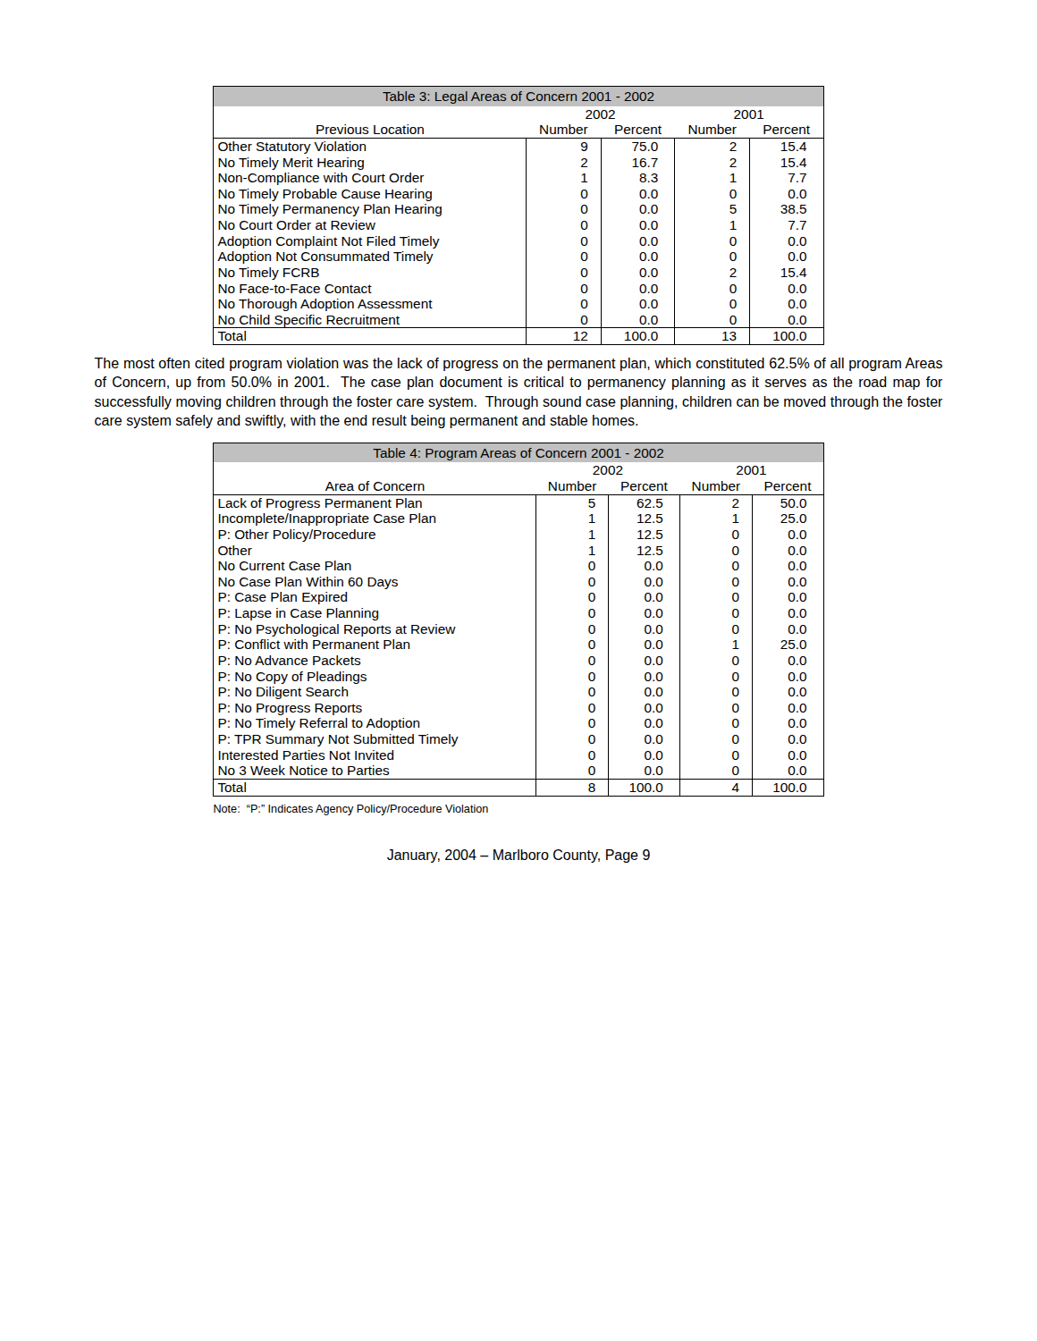Table 3: Legal Areas of Concern 2001 - 2002
| | 2002 | 2001 |
| --- | --- | --- |
| Previous Location | Number | Percent | Number | Percent |
| Other Statutory Violation | 9 | 75.0 | 2 | 15.4 |
| No Timely Merit Hearing | 2 | 16.7 | 2 | 15.4 |
| Non-Compliance with Court Order | 1 | 8.3 | 1 | 7.7 |
| No Timely Probable Cause Hearing | 0 | 0.0 | 0 | 0.0 |
| No Timely Permanency Plan Hearing | 0 | 0.0 | 5 | 38.5 |
| No Court Order at Review | 0 | 0.0 | 1 | 7.7 |
| Adoption Complaint Not Filed Timely | 0 | 0.0 | 0 | 0.0 |
| Adoption Not Consummated Timely | 0 | 0.0 | 0 | 0.0 |
| No Timely FCRB | 0 | 0.0 | 2 | 15.4 |
| No Face-to-Face Contact | 0 | 0.0 | 0 | 0.0 |
| No Thorough Adoption Assessment | 0 | 0.0 | 0 | 0.0 |
| No Child Specific Recruitment | 0 | 0.0 | 0 | 0.0 |
| Total | 12 | 100.0 | 13 | 100.0 |
The most often cited program violation was the lack of progress on the permanent plan, which constituted 62.5% of all program Areas of Concern, up from 50.0% in 2001. The case plan document is critical to permanency planning as it serves as the road map for successfully moving children through the foster care system. Through sound case planning, children can be moved through the foster care system safely and swiftly, with the end result being permanent and stable homes.
Table 4: Program Areas of Concern 2001 - 2002
| | 2002 | 2001 |
| --- | --- | --- |
| Area of Concern | Number | Percent | Number | Percent |
| Lack of Progress Permanent Plan | 5 | 62.5 | 2 | 50.0 |
| Incomplete/Inappropriate Case Plan | 1 | 12.5 | 1 | 25.0 |
| P: Other Policy/Procedure | 1 | 12.5 | 0 | 0.0 |
| Other | 1 | 12.5 | 0 | 0.0 |
| No Current Case Plan | 0 | 0.0 | 0 | 0.0 |
| No Case Plan Within 60 Days | 0 | 0.0 | 0 | 0.0 |
| P: Case Plan Expired | 0 | 0.0 | 0 | 0.0 |
| P: Lapse in Case Planning | 0 | 0.0 | 0 | 0.0 |
| P: No Psychological Reports at Review | 0 | 0.0 | 0 | 0.0 |
| P: Conflict with Permanent Plan | 0 | 0.0 | 1 | 25.0 |
| P: No Advance Packets | 0 | 0.0 | 0 | 0.0 |
| P: No Copy of Pleadings | 0 | 0.0 | 0 | 0.0 |
| P: No Diligent Search | 0 | 0.0 | 0 | 0.0 |
| P: No Progress Reports | 0 | 0.0 | 0 | 0.0 |
| P: No Timely Referral to Adoption | 0 | 0.0 | 0 | 0.0 |
| P: TPR Summary Not Submitted Timely | 0 | 0.0 | 0 | 0.0 |
| Interested Parties Not Invited | 0 | 0.0 | 0 | 0.0 |
| No 3 Week Notice to Parties | 0 | 0.0 | 0 | 0.0 |
| Total | 8 | 100.0 | 4 | 100.0 |
Note: “P:” Indicates Agency Policy/Procedure Violation
January, 2004 – Marlboro County, Page 9